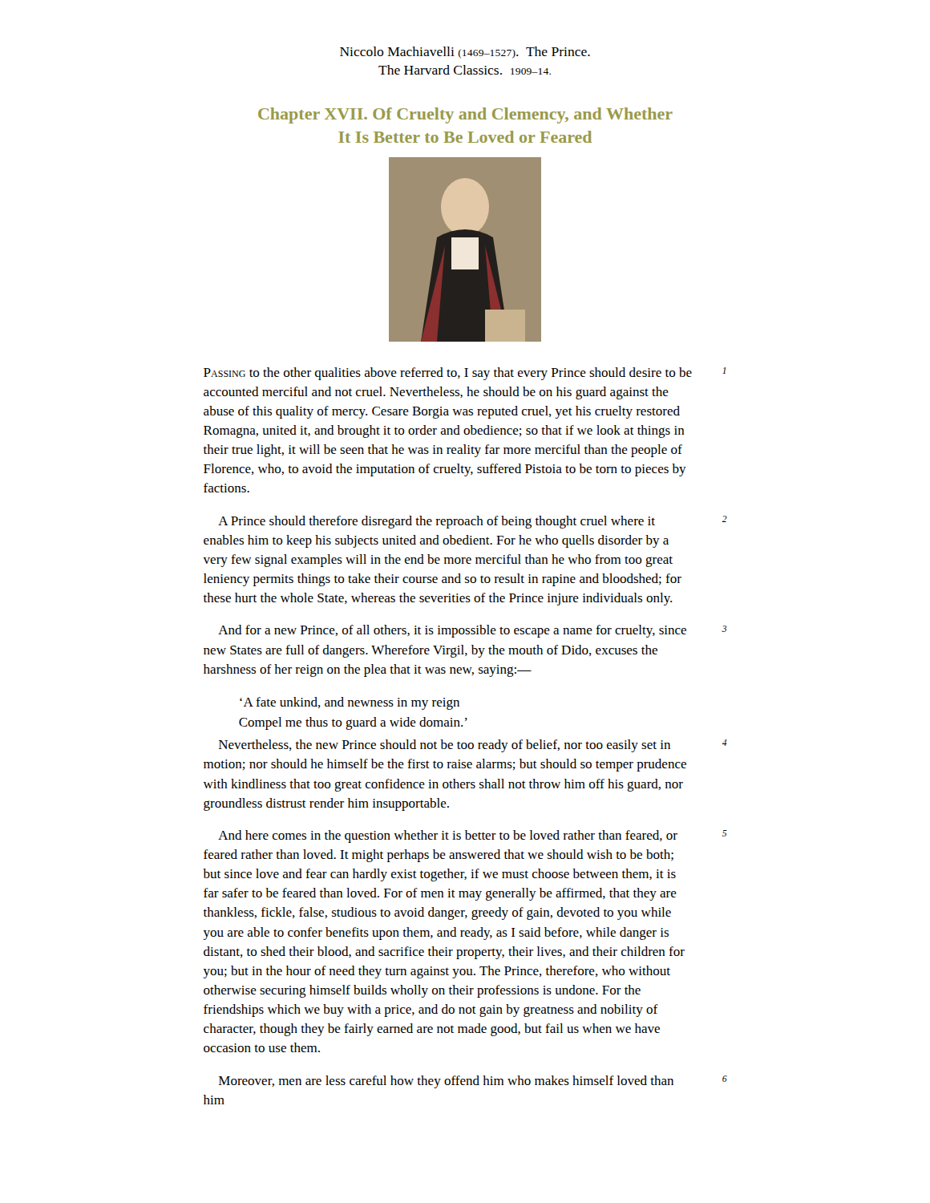Niccolo Machiavelli (1469–1527). The Prince.
The Harvard Classics. 1909–14.
Chapter XVII. Of Cruelty and Clemency, and Whether It Is Better to Be Loved or Feared
1 Passing to the other qualities above referred to, I say that every Prince should desire to be accounted merciful and not cruel. Nevertheless, he should be on his guard against the abuse of this quality of mercy. Cesare Borgia was reputed cruel, yet his cruelty restored Romagna, united it, and brought it to order and obedience; so that if we look at things in their true light, it will be seen that he was in reality far more merciful than the people of Florence, who, to avoid the imputation of cruelty, suffered Pistoia to be torn to pieces by factions.
2 A Prince should therefore disregard the reproach of being thought cruel where it enables him to keep his subjects united and obedient. For he who quells disorder by a very few signal examples will in the end be more merciful than he who from too great leniency permits things to take their course and so to result in rapine and bloodshed; for these hurt the whole State, whereas the severities of the Prince injure individuals only.
3 And for a new Prince, of all others, it is impossible to escape a name for cruelty, since new States are full of dangers. Wherefore Virgil, by the mouth of Dido, excuses the harshness of her reign on the plea that it was new, saying:—
‘A fate unkind, and newness in my reign
Compel me thus to guard a wide domain.’
4 Nevertheless, the new Prince should not be too ready of belief, nor too easily set in motion; nor should he himself be the first to raise alarms; but should so temper prudence with kindliness that too great confidence in others shall not throw him off his guard, nor groundless distrust render him insupportable.
5 And here comes in the question whether it is better to be loved rather than feared, or feared rather than loved. It might perhaps be answered that we should wish to be both; but since love and fear can hardly exist together, if we must choose between them, it is far safer to be feared than loved. For of men it may generally be affirmed, that they are thankless, fickle, false, studious to avoid danger, greedy of gain, devoted to you while you are able to confer benefits upon them, and ready, as I said before, while danger is distant, to shed their blood, and sacrifice their property, their lives, and their children for you; but in the hour of need they turn against you. The Prince, therefore, who without otherwise securing himself builds wholly on their professions is undone. For the friendships which we buy with a price, and do not gain by greatness and nobility of character, though they be fairly earned are not made good, but fail us when we have occasion to use them.
6 Moreover, men are less careful how they offend him who makes himself loved than him